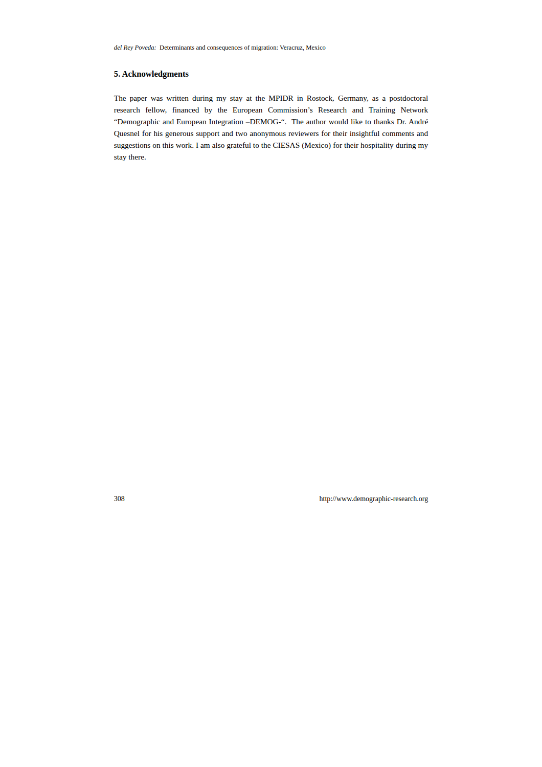del Rey Poveda: Determinants and consequences of migration: Veracruz, Mexico
5. Acknowledgments
The paper was written during my stay at the MPIDR in Rostock, Germany, as a postdoctoral research fellow, financed by the European Commission’s Research and Training Network “Demographic and European Integration –DEMOG-“. The author would like to thanks Dr. André Quesnel for his generous support and two anonymous reviewers for their insightful comments and suggestions on this work. I am also grateful to the CIESAS (Mexico) for their hospitality during my stay there.
308 http://www.demographic-research.org